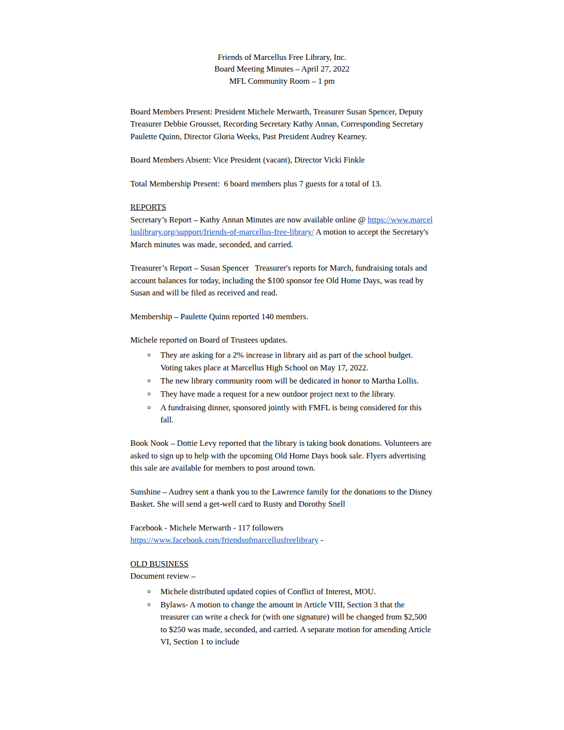Friends of Marcellus Free Library, Inc.
Board Meeting Minutes – April 27, 2022
MFL Community Room – 1 pm
Board Members Present: President Michele Merwarth, Treasurer Susan Spencer, Deputy Treasurer Debbie Grousset, Recording Secretary Kathy Annan, Corresponding Secretary Paulette Quinn, Director Gloria Weeks, Past President Audrey Kearney.
Board Members Absent: Vice President (vacant), Director Vicki Finkle
Total Membership Present: 6 board members plus 7 guests for a total of 13.
REPORTS
Secretary’s Report – Kathy Annan Minutes are now available online @ https://www.marcelluslibrary.org/support/friends-of-marcellus-free-library/ A motion to accept the Secretary's March minutes was made, seconded, and carried.
Treasurer’s Report – Susan Spencer Treasurer's reports for March, fundraising totals and account balances for today, including the $100 sponsor fee Old Home Days, was read by Susan and will be filed as received and read.
Membership – Paulette Quinn reported 140 members.
Michele reported on Board of Trustees updates.
They are asking for a 2% increase in library aid as part of the school budget. Voting takes place at Marcellus High School on May 17, 2022.
The new library community room will be dedicated in honor to Martha Lollis.
They have made a request for a new outdoor project next to the library.
A fundraising dinner, sponsored jointly with FMFL is being considered for this fall.
Book Nook – Dottie Levy reported that the library is taking book donations. Volunteers are asked to sign up to help with the upcoming Old Home Days book sale. Flyers advertising this sale are available for members to post around town.
Sunshine – Audrey sent a thank you to the Lawrence family for the donations to the Disney Basket. She will send a get-well card to Rusty and Dorothy Snell
Facebook - Michele Merwarth - 117 followers
https://www.facebook.com/friendsofmarcellusfreelibrary -
OLD BUSINESS
Document review –
Michele distributed updated copies of Conflict of Interest, MOU.
Bylaws- A motion to change the amount in Article VIII, Section 3 that the treasurer can write a check for (with one signature) will be changed from $2,500 to $250 was made, seconded, and carried. A separate motion for amending Article VI, Section 1 to include